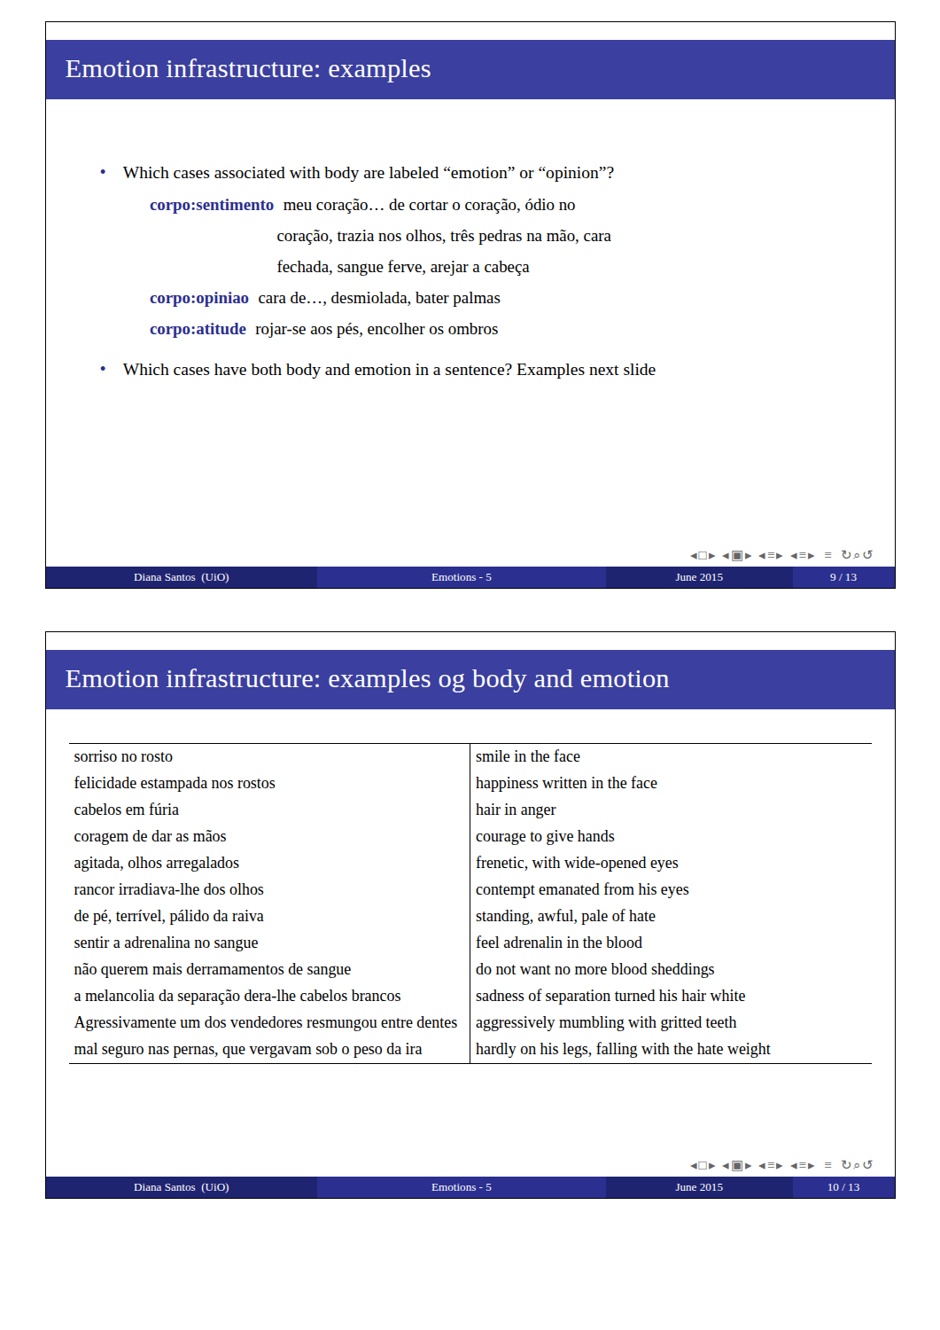Emotion infrastructure: examples
Which cases associated with body are labeled “emotion” or “opinion”?
corpo:sentimento
meu coração… de cortar o coração, ódio no
coração, trazia nos olhos, três pedras na mão, cara
fechada, sangue ferve, arejar a cabeça
corpo:opiniao
cara de…, desmiolada, bater palmas
corpo:atitude
rojar-se aos pés, encolher os ombros
Which cases have both body and emotion in a sentence? Examples next slide
◂□▸ ◂▣▸ ◂≡▸ ◂≡▸ ≡ ↻⌕↺
Diana Santos (UiO)
Emotions - 5
June 2015
9 / 13
Emotion infrastructure: examples og body and emotion
| sorriso no rosto | smile in the face |
| felicidade estampada nos rostos | happiness written in the face |
| cabelos em fúria | hair in anger |
| coragem de dar as mãos | courage to give hands |
| agitada, olhos arregalados | frenetic, with wide-opened eyes |
| rancor irradiava-lhe dos olhos | contempt emanated from his eyes |
| de pé, terrível, pálido da raiva | standing, awful, pale of hate |
| sentir a adrenalina no sangue | feel adrenalin in the blood |
| não querem mais derramamentos de sangue | do not want no more blood sheddings |
| a melancolia da separação dera-lhe cabelos brancos | sadness of separation turned his hair white |
| Agressivamente um dos vendedores resmungou entre dentes | aggressively mumbling with gritted teeth |
| mal seguro nas pernas, que vergavam sob o peso da ira | hardly on his legs, falling with the hate weight |
◂□▸ ◂▣▸ ◂≡▸ ◂≡▸ ≡ ↻⌕↺
Diana Santos (UiO)
Emotions - 5
June 2015
10 / 13